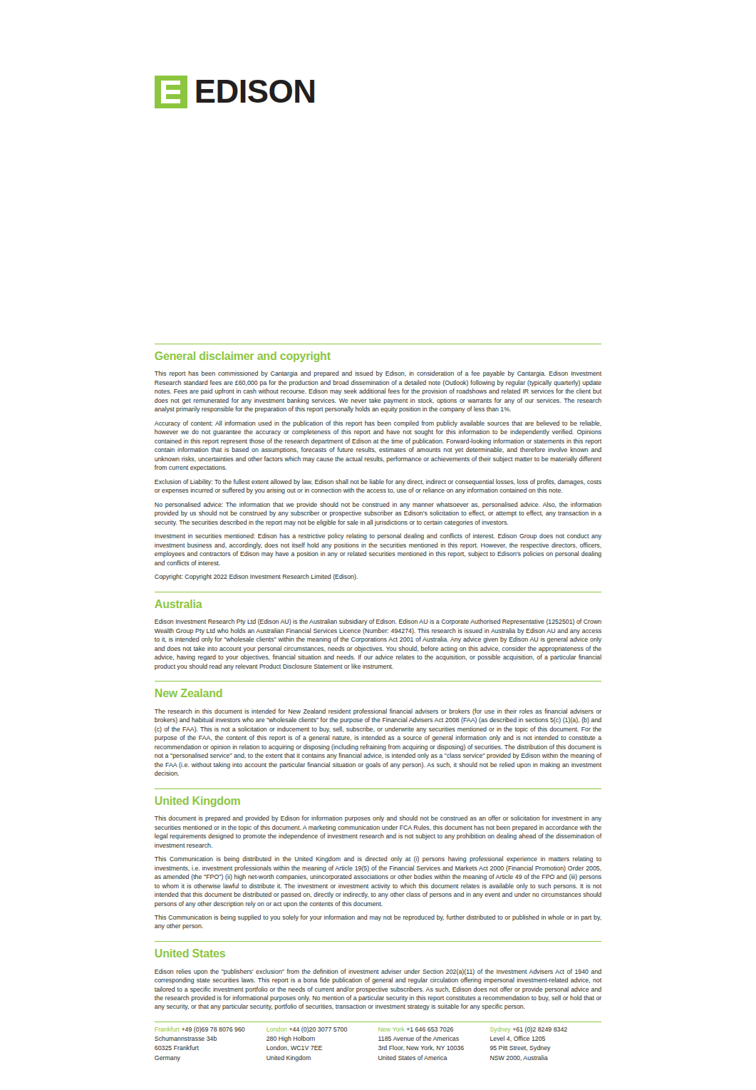EDISON
General disclaimer and copyright
This report has been commissioned by Cantargia and prepared and issued by Edison, in consideration of a fee payable by Cantargia. Edison Investment Research standard fees are £60,000 pa for the production and broad dissemination of a detailed note (Outlook) following by regular (typically quarterly) update notes. Fees are paid upfront in cash without recourse. Edison may seek additional fees for the provision of roadshows and related IR services for the client but does not get remunerated for any investment banking services. We never take payment in stock, options or warrants for any of our services. The research analyst primarily responsible for the preparation of this report personally holds an equity position in the company of less than 1%.
Accuracy of content: All information used in the publication of this report has been compiled from publicly available sources that are believed to be reliable, however we do not guarantee the accuracy or completeness of this report and have not sought for this information to be independently verified. Opinions contained in this report represent those of the research department of Edison at the time of publication. Forward-looking information or statements in this report contain information that is based on assumptions, forecasts of future results, estimates of amounts not yet determinable, and therefore involve known and unknown risks, uncertainties and other factors which may cause the actual results, performance or achievements of their subject matter to be materially different from current expectations.
Exclusion of Liability: To the fullest extent allowed by law, Edison shall not be liable for any direct, indirect or consequential losses, loss of profits, damages, costs or expenses incurred or suffered by you arising out or in connection with the access to, use of or reliance on any information contained on this note.
No personalised advice: The information that we provide should not be construed in any manner whatsoever as, personalised advice. Also, the information provided by us should not be construed by any subscriber or prospective subscriber as Edison's solicitation to effect, or attempt to effect, any transaction in a security. The securities described in the report may not be eligible for sale in all jurisdictions or to certain categories of investors.
Investment in securities mentioned: Edison has a restrictive policy relating to personal dealing and conflicts of interest. Edison Group does not conduct any investment business and, accordingly, does not itself hold any positions in the securities mentioned in this report. However, the respective directors, officers, employees and contractors of Edison may have a position in any or related securities mentioned in this report, subject to Edison's policies on personal dealing and conflicts of interest.
Copyright: Copyright 2022 Edison Investment Research Limited (Edison).
Australia
Edison Investment Research Pty Ltd (Edison AU) is the Australian subsidiary of Edison. Edison AU is a Corporate Authorised Representative (1252501) of Crown Wealth Group Pty Ltd who holds an Australian Financial Services Licence (Number: 494274). This research is issued in Australia by Edison AU and any access to it, is intended only for "wholesale clients" within the meaning of the Corporations Act 2001 of Australia. Any advice given by Edison AU is general advice only and does not take into account your personal circumstances, needs or objectives. You should, before acting on this advice, consider the appropriateness of the advice, having regard to your objectives, financial situation and needs. If our advice relates to the acquisition, or possible acquisition, of a particular financial product you should read any relevant Product Disclosure Statement or like instrument.
New Zealand
The research in this document is intended for New Zealand resident professional financial advisers or brokers (for use in their roles as financial advisers or brokers) and habitual investors who are "wholesale clients" for the purpose of the Financial Advisers Act 2008 (FAA) (as described in sections 5(c) (1)(a), (b) and (c) of the FAA). This is not a solicitation or inducement to buy, sell, subscribe, or underwrite any securities mentioned or in the topic of this document. For the purpose of the FAA, the content of this report is of a general nature, is intended as a source of general information only and is not intended to constitute a recommendation or opinion in relation to acquiring or disposing (including refraining from acquiring or disposing) of securities. The distribution of this document is not a "personalised service" and, to the extent that it contains any financial advice, is intended only as a "class service" provided by Edison within the meaning of the FAA (i.e. without taking into account the particular financial situation or goals of any person). As such, it should not be relied upon in making an investment decision.
United Kingdom
This document is prepared and provided by Edison for information purposes only and should not be construed as an offer or solicitation for investment in any securities mentioned or in the topic of this document. A marketing communication under FCA Rules, this document has not been prepared in accordance with the legal requirements designed to promote the independence of investment research and is not subject to any prohibition on dealing ahead of the dissemination of investment research.
This Communication is being distributed in the United Kingdom and is directed only at (i) persons having professional experience in matters relating to investments, i.e. investment professionals within the meaning of Article 19(5) of the Financial Services and Markets Act 2000 (Financial Promotion) Order 2005, as amended (the "FPO") (ii) high net-worth companies, unincorporated associations or other bodies within the meaning of Article 49 of the FPO and (iii) persons to whom it is otherwise lawful to distribute it. The investment or investment activity to which this document relates is available only to such persons. It is not intended that this document be distributed or passed on, directly or indirectly, to any other class of persons and in any event and under no circumstances should persons of any other description rely on or act upon the contents of this document.
This Communication is being supplied to you solely for your information and may not be reproduced by, further distributed to or published in whole or in part by, any other person.
United States
Edison relies upon the "publishers' exclusion" from the definition of investment adviser under Section 202(a)(11) of the Investment Advisers Act of 1940 and corresponding state securities laws. This report is a bona fide publication of general and regular circulation offering impersonal investment-related advice, not tailored to a specific investment portfolio or the needs of current and/or prospective subscribers. As such, Edison does not offer or provide personal advice and the research provided is for informational purposes only. No mention of a particular security in this report constitutes a recommendation to buy, sell or hold that or any security, or that any particular security, portfolio of securities, transaction or investment strategy is suitable for any specific person.
Frankfurt +49 (0)69 78 8076 960
Schumannstrasse 34b
60325 Frankfurt
Germany
London +44 (0)20 3077 5700
280 High Holborn
London, WC1V 7EE
United Kingdom
New York +1 646 653 7026
1185 Avenue of the Americas
3rd Floor, New York, NY 10036
United States of America
Sydney +61 (0)2 8249 8342
Level 4, Office 1205
95 Pitt Street, Sydney
NSW 2000, Australia